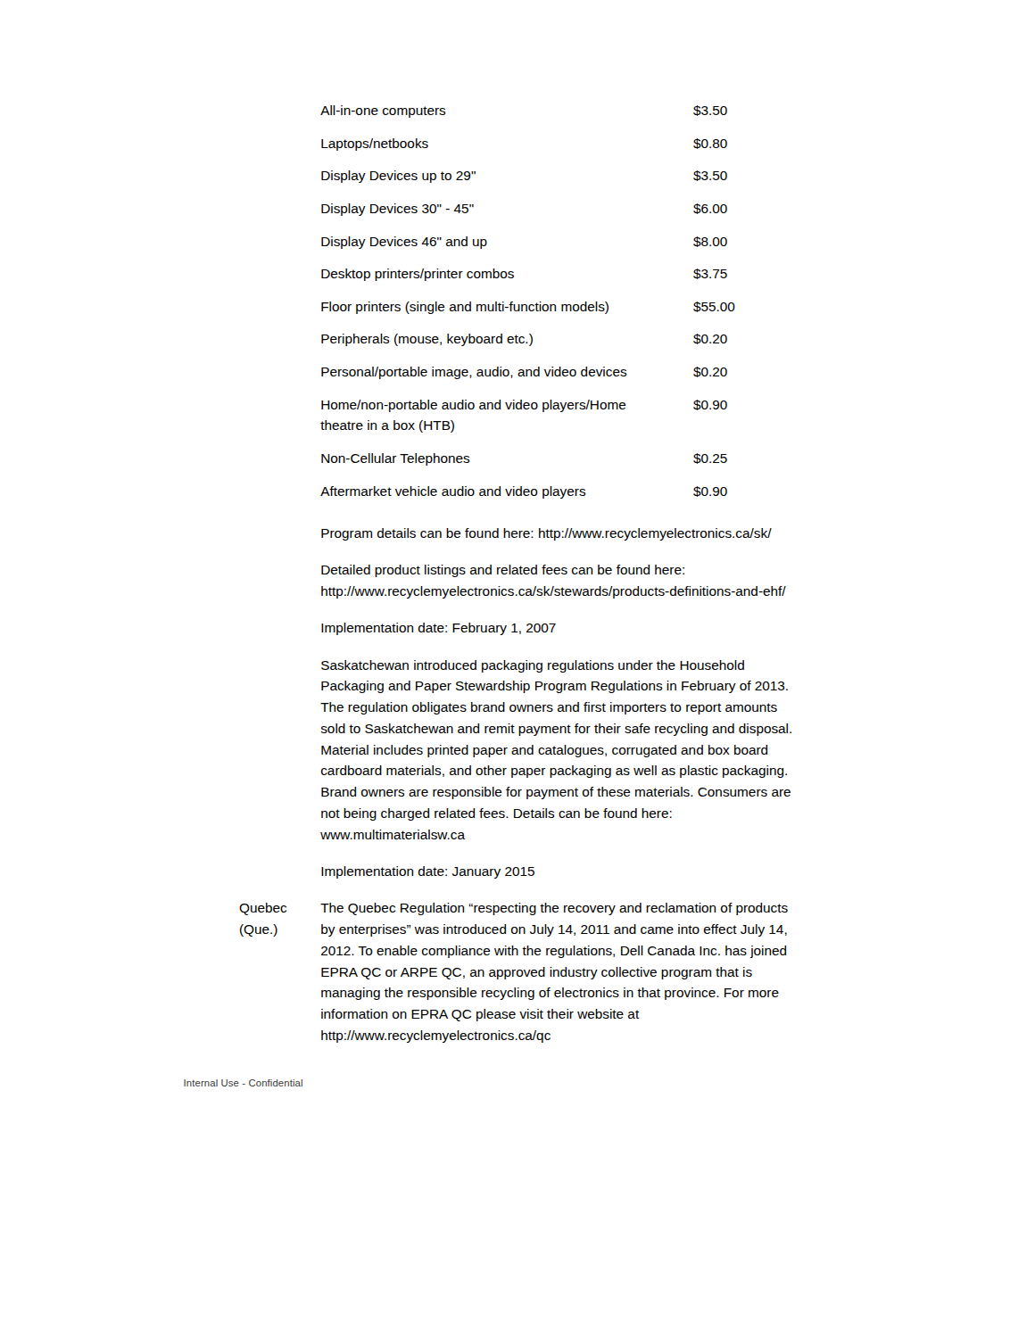| All-in-one computers | $3.50 |
| Laptops/netbooks | $0.80 |
| Display Devices up to 29" | $3.50 |
| Display Devices 30" - 45" | $6.00 |
| Display Devices 46" and up | $8.00 |
| Desktop printers/printer combos | $3.75 |
| Floor printers (single and multi-function models) | $55.00 |
| Peripherals (mouse, keyboard etc.) | $0.20 |
| Personal/portable image, audio, and video devices | $0.20 |
| Home/non-portable audio and video players/Home theatre in a box (HTB) | $0.90 |
| Non-Cellular Telephones | $0.25 |
| Aftermarket vehicle audio and video players | $0.90 |
Program details can be found here: http://www.recyclemyelectronics.ca/sk/
Detailed product listings and related fees can be found here:
http://www.recyclemyelectronics.ca/sk/stewards/products-definitions-and-ehf/
Implementation date: February 1, 2007
Saskatchewan introduced packaging regulations under the Household Packaging and Paper Stewardship Program Regulations in February of 2013. The regulation obligates brand owners and first importers to report amounts sold to Saskatchewan and remit payment for their safe recycling and disposal. Material includes printed paper and catalogues, corrugated and box board cardboard materials, and other paper packaging as well as plastic packaging. Brand owners are responsible for payment of these materials. Consumers are not being charged related fees. Details can be found here: www.multimaterialsw.ca
Implementation date: January 2015
Quebec
(Que.)
The Quebec Regulation “respecting the recovery and reclamation of products by enterprises” was introduced on July 14, 2011 and came into effect July 14, 2012. To enable compliance with the regulations, Dell Canada Inc. has joined EPRA QC or ARPE QC, an approved industry collective program that is managing the responsible recycling of electronics in that province. For more information on EPRA QC please visit their website at http://www.recyclemyelectronics.ca/qc
Internal Use - Confidential